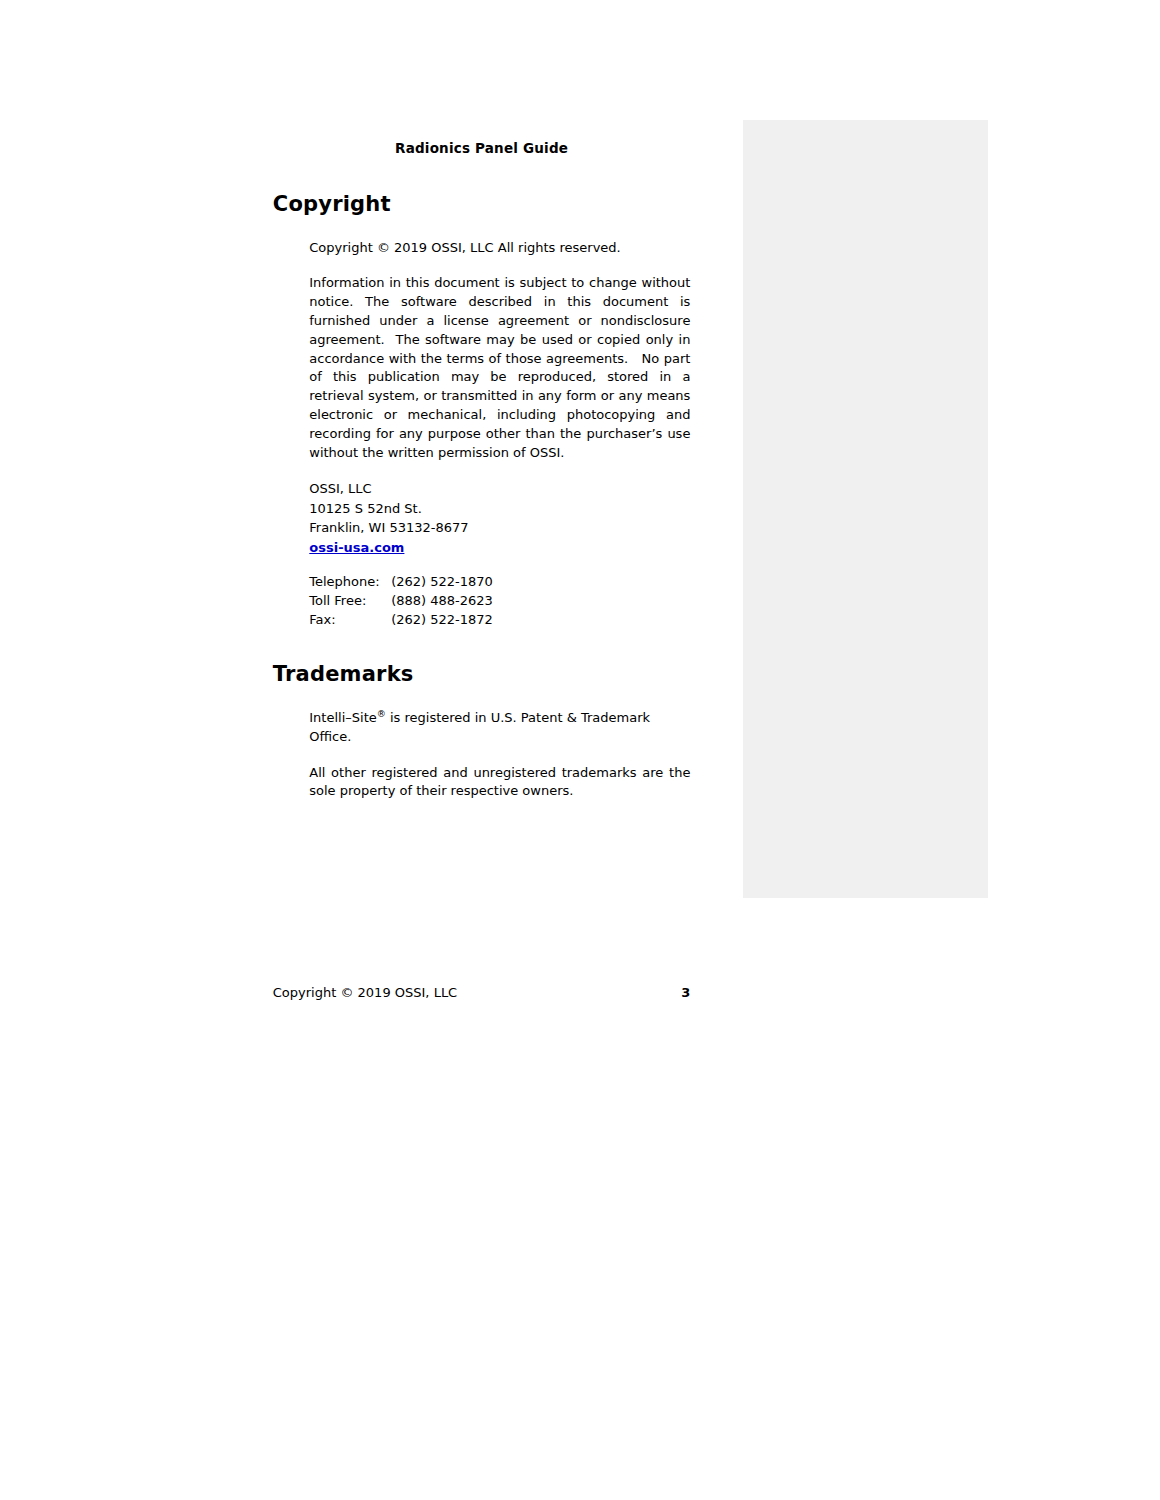Radionics Panel Guide
Copyright
Copyright © 2019 OSSI, LLC All rights reserved.
Information in this document is subject to change without notice. The software described in this document is furnished under a license agreement or nondisclosure agreement. The software may be used or copied only in accordance with the terms of those agreements. No part of this publication may be reproduced, stored in a retrieval system, or transmitted in any form or any means electronic or mechanical, including photocopying and recording for any purpose other than the purchaser’s use without the written permission of OSSI.
OSSI, LLC
10125 S 52nd St.
Franklin, WI 53132-8677
ossi-usa.com
| Telephone: | (262) 522-1870 |
| Toll Free: | (888) 488-2623 |
| Fax: | (262) 522-1872 |
Trademarks
Intelli–Site® is registered in U.S. Patent & Trademark Office.
All other registered and unregistered trademarks are the sole property of their respective owners.
Copyright © 2019 OSSI, LLC 3